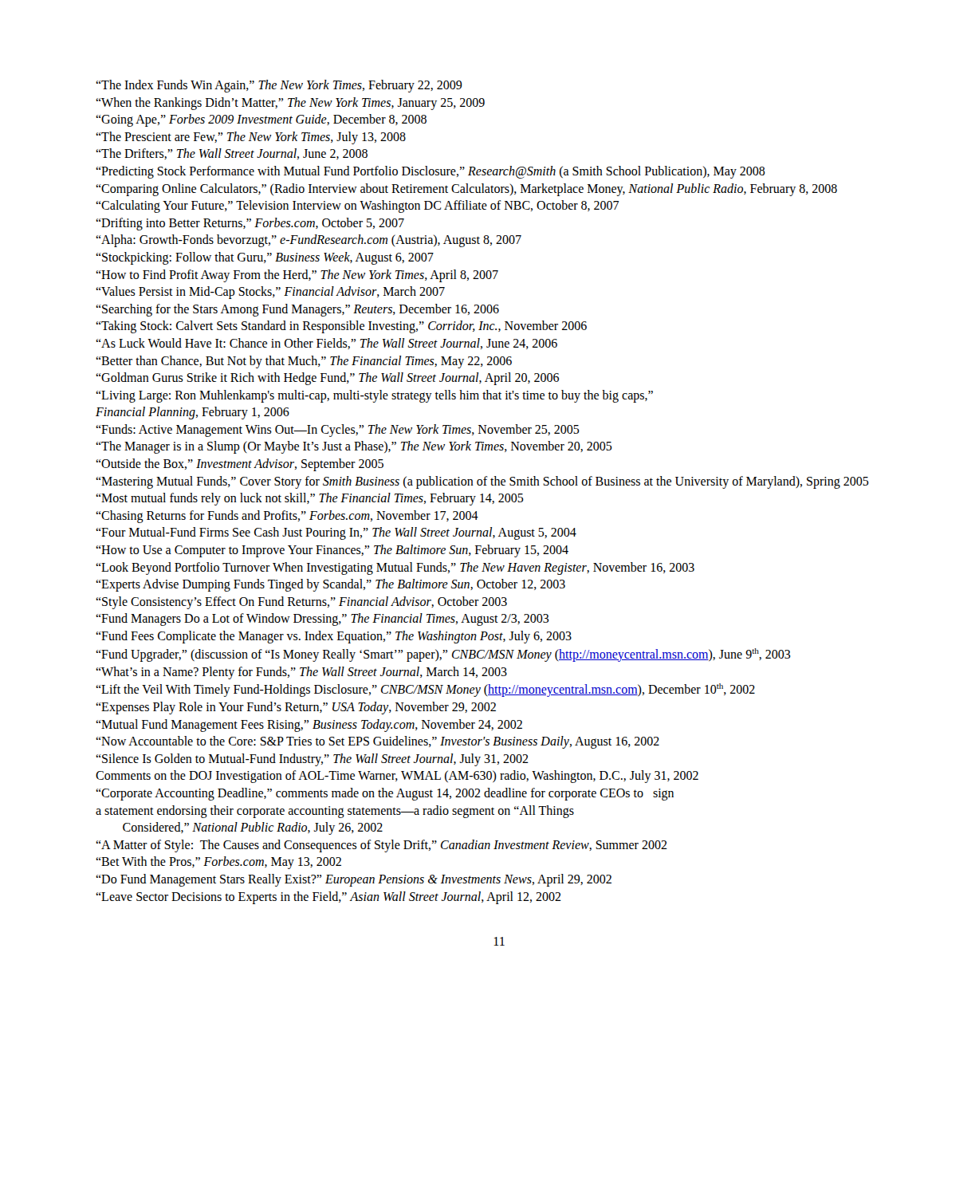“The Index Funds Win Again,” The New York Times, February 22, 2009
“When the Rankings Didn’t Matter,” The New York Times, January 25, 2009
“Going Ape,” Forbes 2009 Investment Guide, December 8, 2008
“The Prescient are Few,” The New York Times, July 13, 2008
“The Drifters,” The Wall Street Journal, June 2, 2008
“Predicting Stock Performance with Mutual Fund Portfolio Disclosure,” Research@Smith (a Smith School Publication), May 2008
“Comparing Online Calculators,” (Radio Interview about Retirement Calculators), Marketplace Money, National Public Radio, February 8, 2008
“Calculating Your Future,” Television Interview on Washington DC Affiliate of NBC, October 8, 2007
“Drifting into Better Returns,” Forbes.com, October 5, 2007
“Alpha: Growth-Fonds bevorzugt,” e-FundResearch.com (Austria), August 8, 2007
“Stockpicking: Follow that Guru,” Business Week, August 6, 2007
“How to Find Profit Away From the Herd,” The New York Times, April 8, 2007
“Values Persist in Mid-Cap Stocks,” Financial Advisor, March 2007
“Searching for the Stars Among Fund Managers,” Reuters, December 16, 2006
“Taking Stock: Calvert Sets Standard in Responsible Investing,” Corridor, Inc., November 2006
“As Luck Would Have It: Chance in Other Fields,” The Wall Street Journal, June 24, 2006
“Better than Chance, But Not by that Much,” The Financial Times, May 22, 2006
“Goldman Gurus Strike it Rich with Hedge Fund,” The Wall Street Journal, April 20, 2006
“Living Large: Ron Muhlenkamp's multi-cap, multi-style strategy tells him that it's time to buy the big caps,”
Financial Planning, February 1, 2006
“Funds: Active Management Wins Out—In Cycles,” The New York Times, November 25, 2005
“The Manager is in a Slump (Or Maybe It’s Just a Phase),” The New York Times, November 20, 2005
“Outside the Box,” Investment Advisor, September 2005
“Mastering Mutual Funds,” Cover Story for Smith Business (a publication of the Smith School of Business at the University of Maryland), Spring 2005
“Most mutual funds rely on luck not skill,” The Financial Times, February 14, 2005
“Chasing Returns for Funds and Profits,” Forbes.com, November 17, 2004
“Four Mutual-Fund Firms See Cash Just Pouring In,” The Wall Street Journal, August 5, 2004
“How to Use a Computer to Improve Your Finances,” The Baltimore Sun, February 15, 2004
“Look Beyond Portfolio Turnover When Investigating Mutual Funds,” The New Haven Register, November 16, 2003
“Experts Advise Dumping Funds Tinged by Scandal,” The Baltimore Sun, October 12, 2003
“Style Consistency’s Effect On Fund Returns,” Financial Advisor, October 2003
“Fund Managers Do a Lot of Window Dressing,” The Financial Times, August 2/3, 2003
“Fund Fees Complicate the Manager vs. Index Equation,” The Washington Post, July 6, 2003
“Fund Upgrader,” (discussion of “Is Money Really ‘Smart’” paper),” CNBC/MSN Money (http://moneycentral.msn.com), June 9th, 2003
“What’s in a Name? Plenty for Funds,” The Wall Street Journal, March 14, 2003
“Lift the Veil With Timely Fund-Holdings Disclosure,” CNBC/MSN Money (http://moneycentral.msn.com), December 10th, 2002
“Expenses Play Role in Your Fund’s Return,” USA Today, November 29, 2002
“Mutual Fund Management Fees Rising,” Business Today.com, November 24, 2002
“Now Accountable to the Core: S&P Tries to Set EPS Guidelines,” Investor's Business Daily, August 16, 2002
“Silence Is Golden to Mutual-Fund Industry,” The Wall Street Journal, July 31, 2002
Comments on the DOJ Investigation of AOL-Time Warner, WMAL (AM-630) radio, Washington, D.C., July 31, 2002
“Corporate Accounting Deadline,” comments made on the August 14, 2002 deadline for corporate CEOs to sign
a statement endorsing their corporate accounting statements—a radio segment on “All Things
Considered,” National Public Radio, July 26, 2002
“A Matter of Style: The Causes and Consequences of Style Drift,” Canadian Investment Review, Summer 2002
“Bet With the Pros,” Forbes.com, May 13, 2002
“Do Fund Management Stars Really Exist?” European Pensions & Investments News, April 29, 2002
“Leave Sector Decisions to Experts in the Field,” Asian Wall Street Journal, April 12, 2002
11